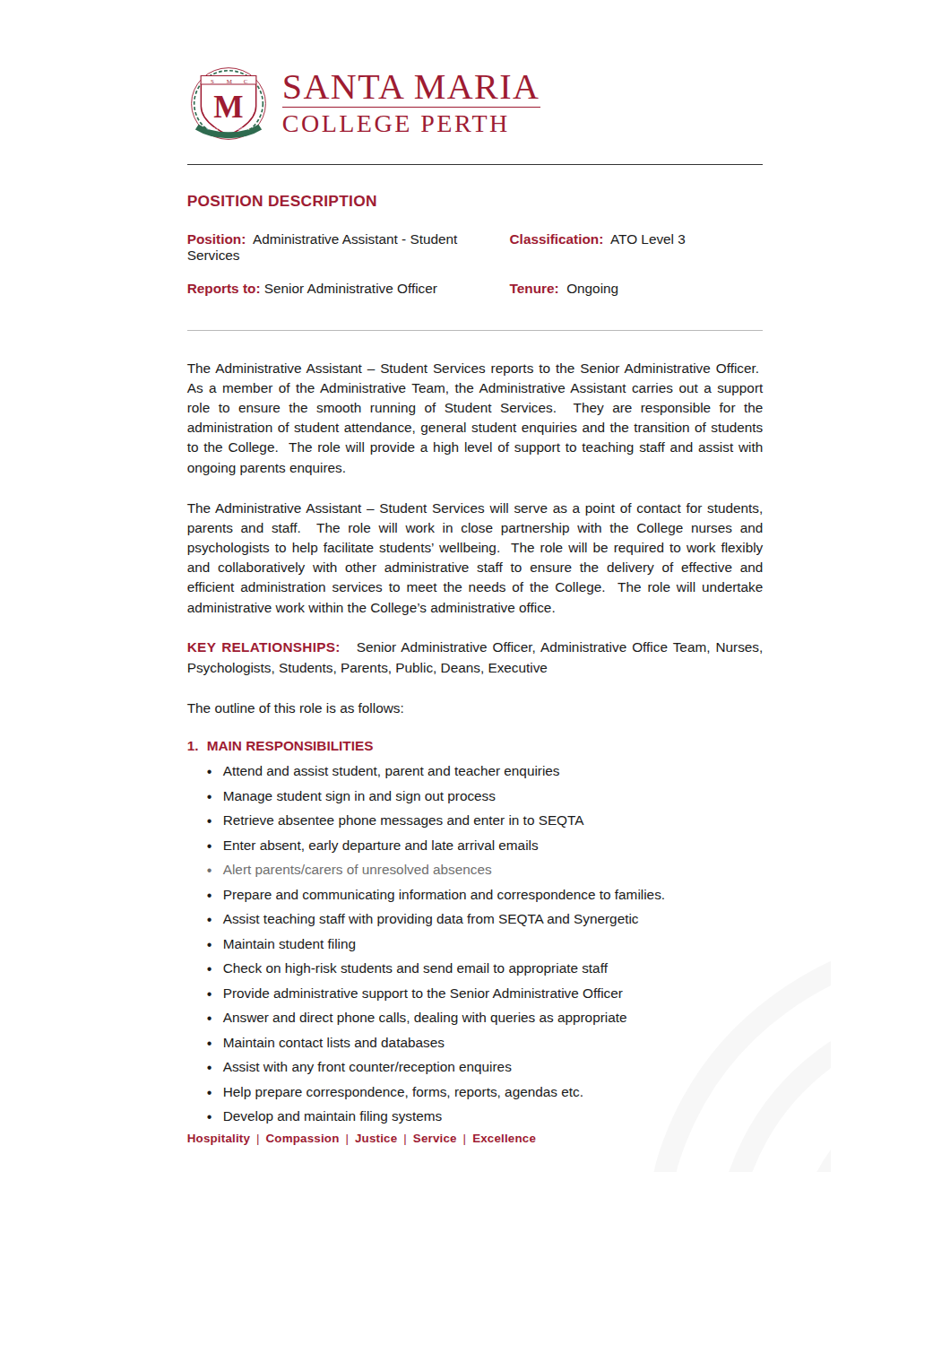S M C M SOLI DEO GLORIA
SANTA MARIA COLLEGE PERTH
Position Description
| Position: Administrative Assistant - Student Services | Classification: ATO Level 3 |
| Reports to: Senior Administrative Officer | Tenure: Ongoing |
The Administrative Assistant – Student Services reports to the Senior Administrative Officer. As a member of the Administrative Team, the Administrative Assistant carries out a support role to ensure the smooth running of Student Services. They are responsible for the administration of student attendance, general student enquiries and the transition of students to the College. The role will provide a high level of support to teaching staff and assist with ongoing parents enquires.
The Administrative Assistant – Student Services will serve as a point of contact for students, parents and staff. The role will work in close partnership with the College nurses and psychologists to help facilitate students’ wellbeing. The role will be required to work flexibly and collaboratively with other administrative staff to ensure the delivery of effective and efficient administration services to meet the needs of the College. The role will undertake administrative work within the College’s administrative office.
KEY RELATIONSHIPS: Senior Administrative Officer, Administrative Office Team, Nurses, Psychologists, Students, Parents, Public, Deans, Executive
The outline of this role is as follows:
Main Responsibilities
Attend and assist student, parent and teacher enquiries
Manage student sign in and sign out process
Retrieve absentee phone messages and enter in to SEQTA
Enter absent, early departure and late arrival emails
Alert parents/carers of unresolved absences
Prepare and communicating information and correspondence to families.
Assist teaching staff with providing data from SEQTA and Synergetic
Maintain student filing
Check on high-risk students and send email to appropriate staff
Provide administrative support to the Senior Administrative Officer
Answer and direct phone calls, dealing with queries as appropriate
Maintain contact lists and databases
Assist with any front counter/reception enquires
Help prepare correspondence, forms, reports, agendas etc.
Develop and maintain filing systems
Hospitality | Compassion | Justice | Service | Excellence